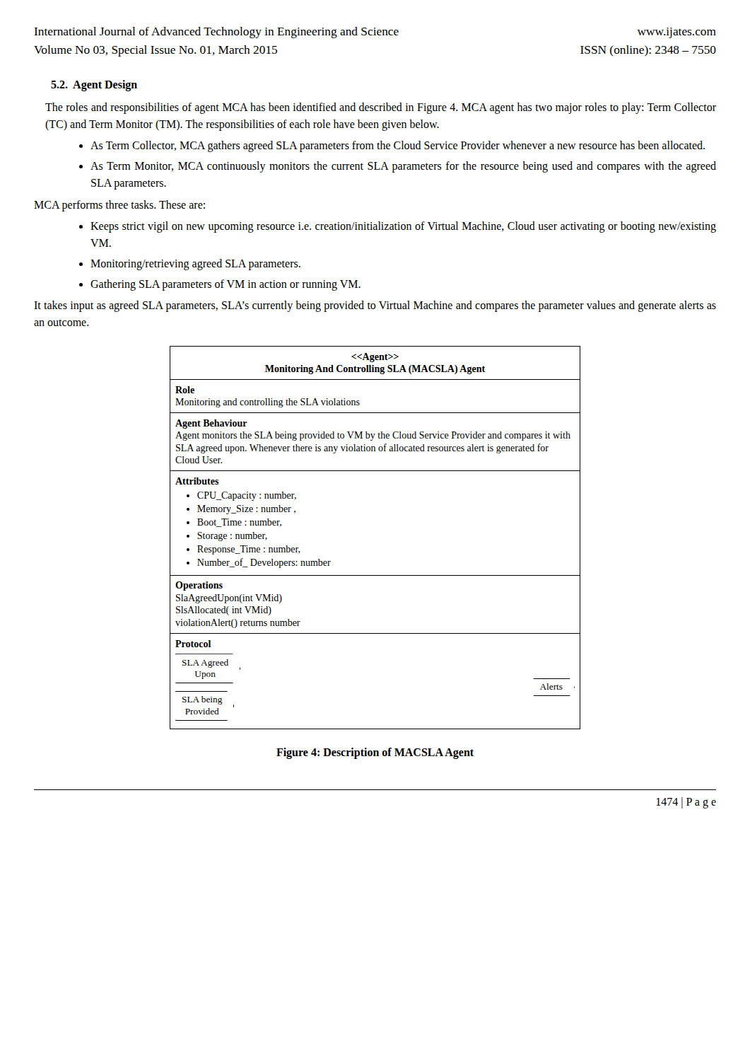International Journal of Advanced Technology in Engineering and Science www.ijates.com
Volume No 03, Special Issue No. 01, March 2015 ISSN (online): 2348 – 7550
5.2. Agent Design
The roles and responsibilities of agent MCA has been identified and described in Figure 4. MCA agent has two major roles to play: Term Collector (TC) and Term Monitor (TM). The responsibilities of each role have been given below.
As Term Collector, MCA gathers agreed SLA parameters from the Cloud Service Provider whenever a new resource has been allocated.
As Term Monitor, MCA continuously monitors the current SLA parameters for the resource being used and compares with the agreed SLA parameters.
MCA performs three tasks. These are:
Keeps strict vigil on new upcoming resource i.e. creation/initialization of Virtual Machine, Cloud user activating or booting new/existing VM.
Monitoring/retrieving agreed SLA parameters.
Gathering SLA parameters of VM in action or running VM.
It takes input as agreed SLA parameters, SLA’s currently being provided to Virtual Machine and compares the parameter values and generate alerts as an outcome.
<<Agent>>
Monitoring And Controlling SLA (MACSLA) Agent
Role Monitoring and controlling the SLA violations
Agent Behaviour Agent monitors the SLA being provided to VM by the Cloud Service Provider and compares it with SLA agreed upon. Whenever there is any violation of allocated resources alert is generated for Cloud User.
Attributes
CPU_Capacity : number,
Memory_Size : number ,
Boot_Time : number,
Storage : number,
Response_Time : number,
Number_of_ Developers: number
Operations SlaAgreedUpon(int VMid)
SlsAllocated( int VMid)
violationAlert() returns number
Protocol
SLA Agreed
Upon SLA being
Provided
Alerts
Figure 4: Description of MACSLA Agent
1474 | P a g e